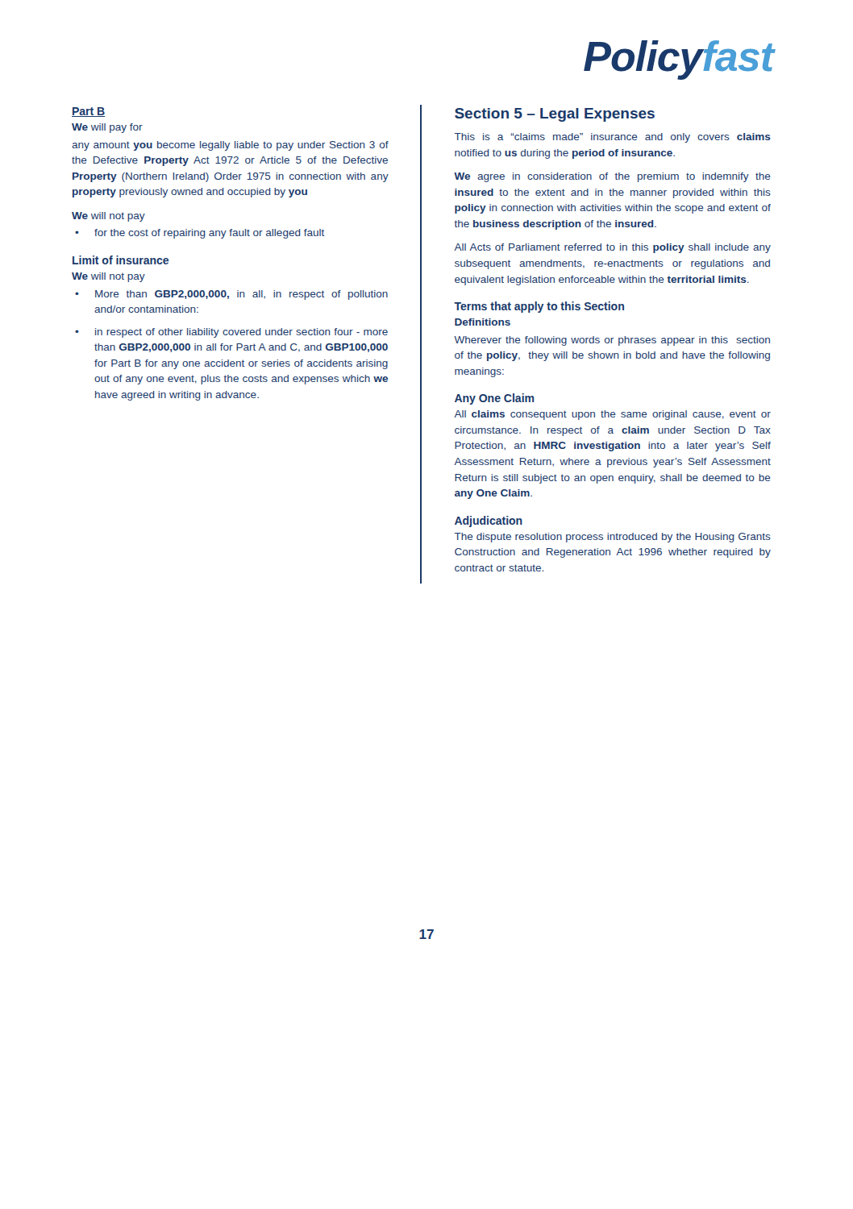Policy fast
Part B
We will pay for
any amount you become legally liable to pay under Section 3 of the Defective Property Act 1972 or Article 5 of the Defective Property (Northern Ireland) Order 1975 in connection with any property previously owned and occupied by you
We will not pay
for the cost of repairing any fault or alleged fault
Limit of insurance
We will not pay
More than GBP2,000,000, in all, in respect of pollution and/or contamination:
in respect of other liability covered under section four - more than GBP2,000,000 in all for Part A and C, and GBP100,000 for Part B for any one accident or series of accidents arising out of any one event, plus the costs and expenses which we have agreed in writing in advance.
Section 5 – Legal Expenses
This is a “claims made” insurance and only covers claims notified to us during the period of insurance.
We agree in consideration of the premium to indemnify the insured to the extent and in the manner provided within this policy in connection with activities within the scope and extent of the business description of the insured.
All Acts of Parliament referred to in this policy shall include any subsequent amendments, re-enactments or regulations and equivalent legislation enforceable within the territorial limits.
Terms that apply to this Section
Definitions
Wherever the following words or phrases appear in this section of the policy, they will be shown in bold and have the following meanings:
Any One Claim
All claims consequent upon the same original cause, event or circumstance. In respect of a claim under Section D Tax Protection, an HMRC investigation into a later year’s Self Assessment Return, where a previous year’s Self Assessment Return is still subject to an open enquiry, shall be deemed to be any One Claim.
Adjudication
The dispute resolution process introduced by the Housing Grants Construction and Regeneration Act 1996 whether required by contract or statute.
17